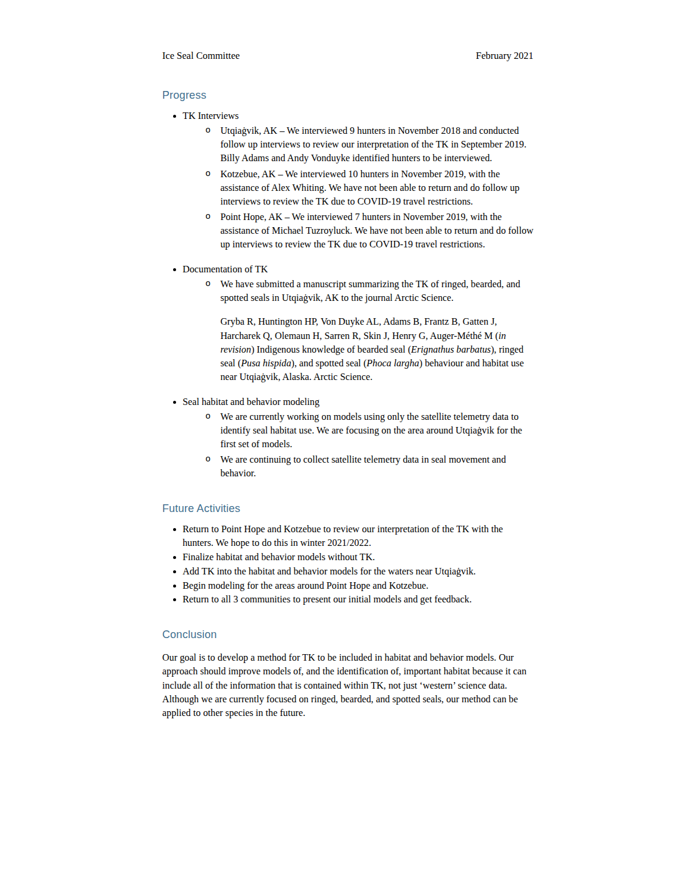Ice Seal Committee February 2021
Progress
TK Interviews
Utqiaġvik, AK – We interviewed 9 hunters in November 2018 and conducted follow up interviews to review our interpretation of the TK in September 2019. Billy Adams and Andy Vonduyke identified hunters to be interviewed.
Kotzebue, AK – We interviewed 10 hunters in November 2019, with the assistance of Alex Whiting. We have not been able to return and do follow up interviews to review the TK due to COVID-19 travel restrictions.
Point Hope, AK – We interviewed 7 hunters in November 2019, with the assistance of Michael Tuzroyluck. We have not been able to return and do follow up interviews to review the TK due to COVID-19 travel restrictions.
Documentation of TK
We have submitted a manuscript summarizing the TK of ringed, bearded, and spotted seals in Utqiaġvik, AK to the journal Arctic Science.
Gryba R, Huntington HP, Von Duyke AL, Adams B, Frantz B, Gatten J, Harcharek Q, Olemaun H, Sarren R, Skin J, Henry G, Auger-Méthé M (in revision) Indigenous knowledge of bearded seal (Erignathus barbatus), ringed seal (Pusa hispida), and spotted seal (Phoca largha) behaviour and habitat use near Utqiaġvik, Alaska. Arctic Science.
Seal habitat and behavior modeling
We are currently working on models using only the satellite telemetry data to identify seal habitat use. We are focusing on the area around Utqiaġvik for the first set of models.
We are continuing to collect satellite telemetry data in seal movement and behavior.
Future Activities
Return to Point Hope and Kotzebue to review our interpretation of the TK with the hunters. We hope to do this in winter 2021/2022.
Finalize habitat and behavior models without TK.
Add TK into the habitat and behavior models for the waters near Utqiaġvik.
Begin modeling for the areas around Point Hope and Kotzebue.
Return to all 3 communities to present our initial models and get feedback.
Conclusion
Our goal is to develop a method for TK to be included in habitat and behavior models. Our approach should improve models of, and the identification of, important habitat because it can include all of the information that is contained within TK, not just ‘western’ science data. Although we are currently focused on ringed, bearded, and spotted seals, our method can be applied to other species in the future.